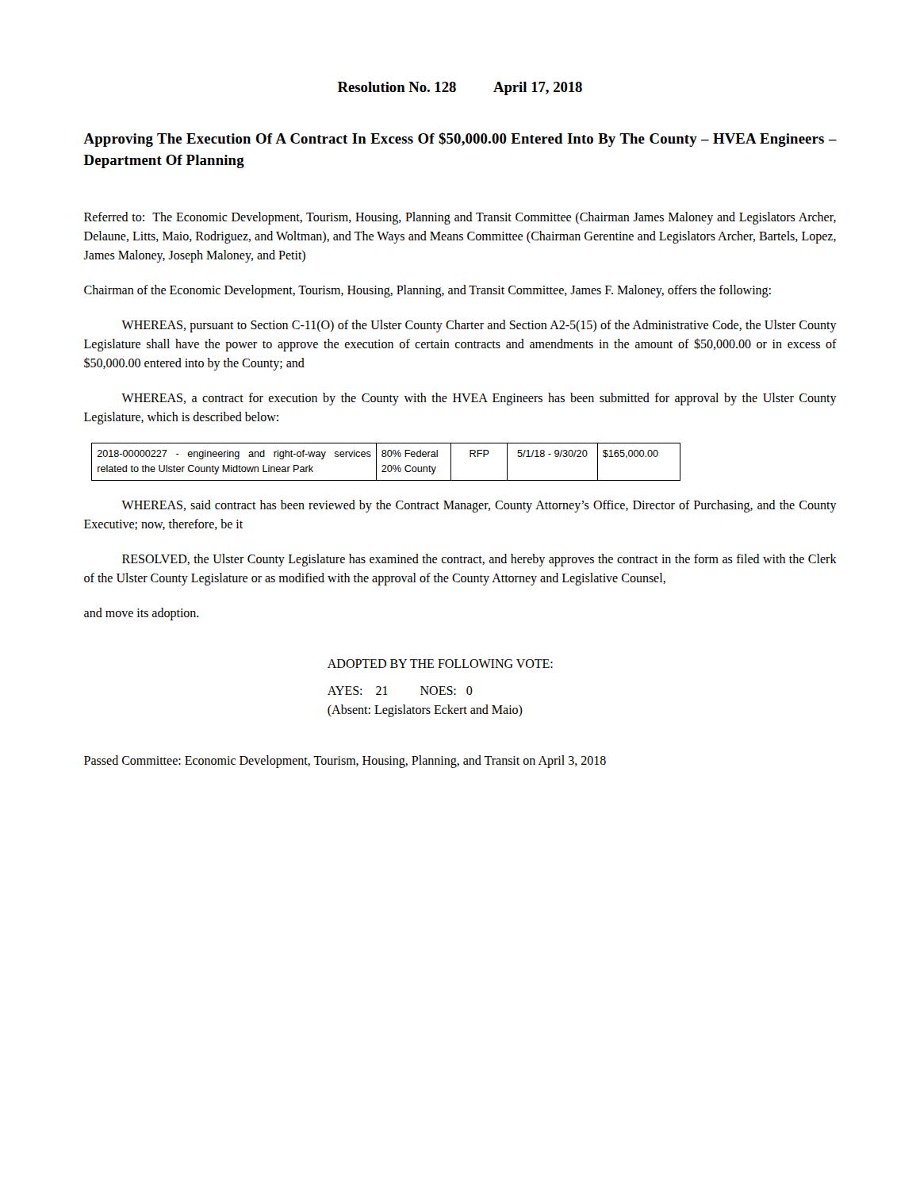Resolution No. 128 April 17, 2018
Approving The Execution Of A Contract In Excess Of $50,000.00 Entered Into By The County – HVEA Engineers – Department Of Planning
Referred to: The Economic Development, Tourism, Housing, Planning and Transit Committee (Chairman James Maloney and Legislators Archer, Delaune, Litts, Maio, Rodriguez, and Woltman), and The Ways and Means Committee (Chairman Gerentine and Legislators Archer, Bartels, Lopez, James Maloney, Joseph Maloney, and Petit)
Chairman of the Economic Development, Tourism, Housing, Planning, and Transit Committee, James F. Maloney, offers the following:
WHEREAS, pursuant to Section C-11(O) of the Ulster County Charter and Section A2-5(15) of the Administrative Code, the Ulster County Legislature shall have the power to approve the execution of certain contracts and amendments in the amount of $50,000.00 or in excess of $50,000.00 entered into by the County; and
WHEREAS, a contract for execution by the County with the HVEA Engineers has been submitted for approval by the Ulster County Legislature, which is described below:
| 2018-00000227 - engineering and right-of-way services related to the Ulster County Midtown Linear Park | 80% Federal 20% County | RFP | 5/1/18 - 9/30/20 | $165,000.00 |
WHEREAS, said contract has been reviewed by the Contract Manager, County Attorney’s Office, Director of Purchasing, and the County Executive; now, therefore, be it
RESOLVED, the Ulster County Legislature has examined the contract, and hereby approves the contract in the form as filed with the Clerk of the Ulster County Legislature or as modified with the approval of the County Attorney and Legislative Counsel,
and move its adoption.
ADOPTED BY THE FOLLOWING VOTE:
AYES: 21 NOES: 0
(Absent: Legislators Eckert and Maio)
Passed Committee: Economic Development, Tourism, Housing, Planning, and Transit on April 3, 2018